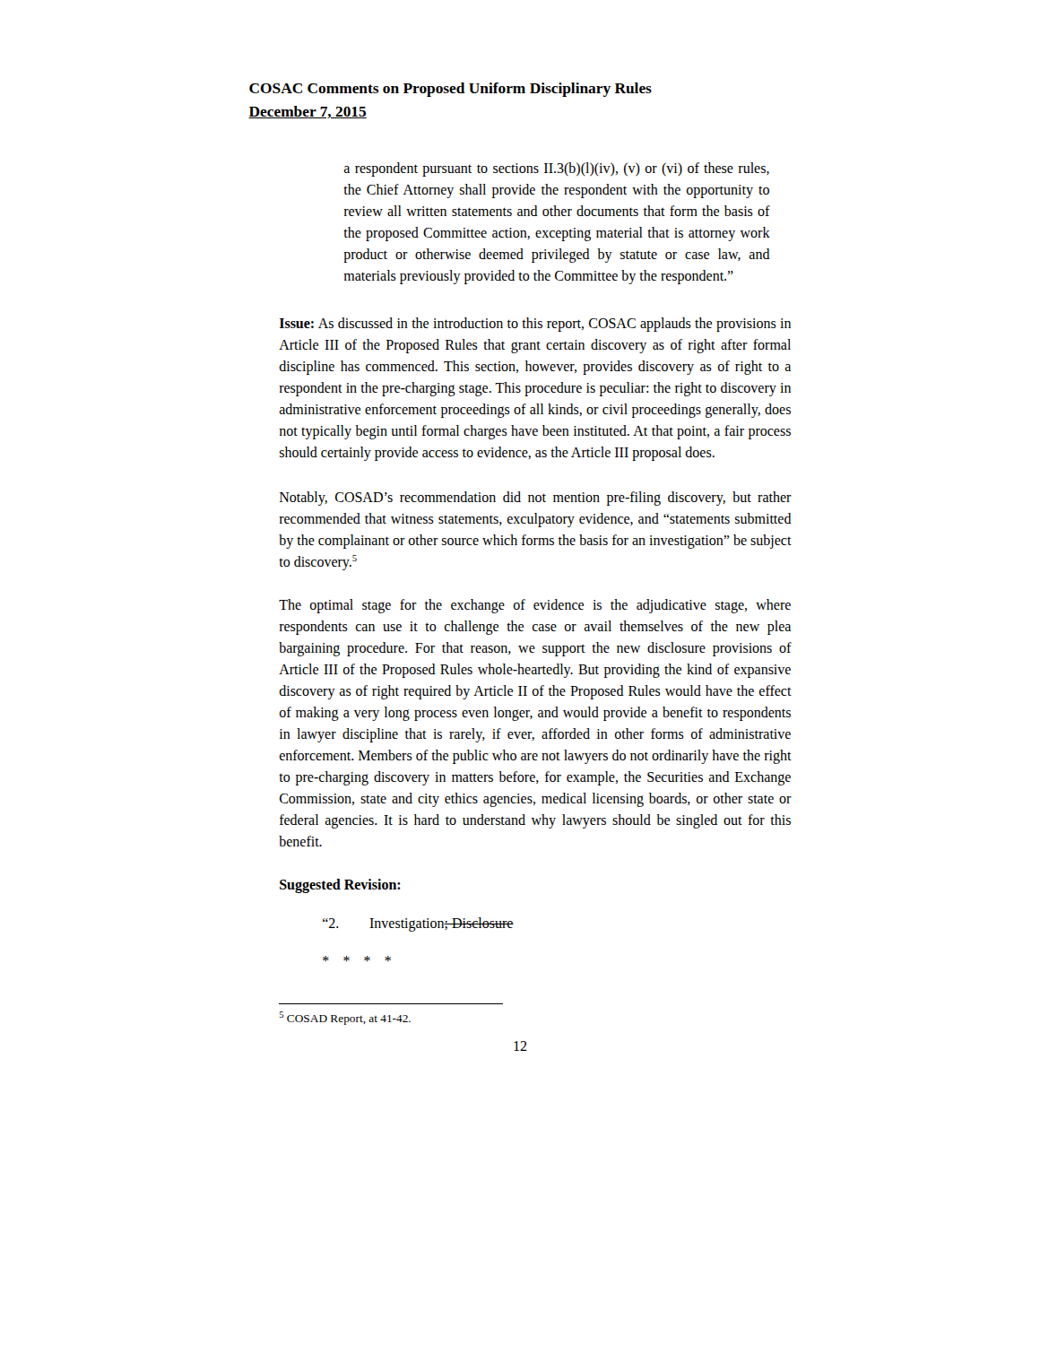COSAC Comments on Proposed Uniform Disciplinary Rules December 7, 2015
a respondent pursuant to sections II.3(b)(l)(iv), (v) or (vi) of these rules, the Chief Attorney shall provide the respondent with the opportunity to review all written statements and other documents that form the basis of the proposed Committee action, excepting material that is attorney work product or otherwise deemed privileged by statute or case law, and materials previously provided to the Committee by the respondent.”
Issue: As discussed in the introduction to this report, COSAC applauds the provisions in Article III of the Proposed Rules that grant certain discovery as of right after formal discipline has commenced. This section, however, provides discovery as of right to a respondent in the pre-charging stage. This procedure is peculiar: the right to discovery in administrative enforcement proceedings of all kinds, or civil proceedings generally, does not typically begin until formal charges have been instituted. At that point, a fair process should certainly provide access to evidence, as the Article III proposal does.
Notably, COSAD’s recommendation did not mention pre-filing discovery, but rather recommended that witness statements, exculpatory evidence, and “statements submitted by the complainant or other source which forms the basis for an investigation” be subject to discovery.5
The optimal stage for the exchange of evidence is the adjudicative stage, where respondents can use it to challenge the case or avail themselves of the new plea bargaining procedure. For that reason, we support the new disclosure provisions of Article III of the Proposed Rules whole-heartedly. But providing the kind of expansive discovery as of right required by Article II of the Proposed Rules would have the effect of making a very long process even longer, and would provide a benefit to respondents in lawyer discipline that is rarely, if ever, afforded in other forms of administrative enforcement. Members of the public who are not lawyers do not ordinarily have the right to pre-charging discovery in matters before, for example, the Securities and Exchange Commission, state and city ethics agencies, medical licensing boards, or other state or federal agencies. It is hard to understand why lawyers should be singled out for this benefit.
Suggested Revision:
“2. Investigation; Disclosure
* * * *
5 COSAD Report, at 41-42.
12